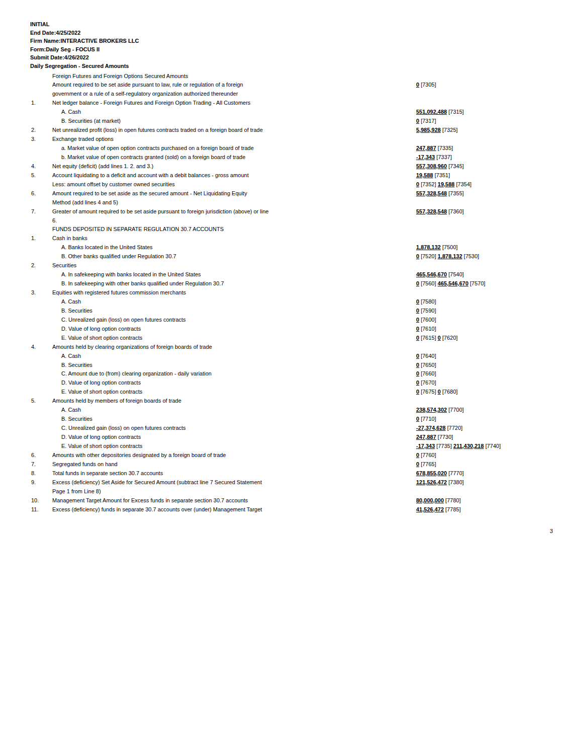INITIAL
End Date:4/25/2022
Firm Name:INTERACTIVE BROKERS LLC
Form:Daily Seg - FOCUS II
Submit Date:4/26/2022
Daily Segregation - Secured Amounts
| | Foreign Futures and Foreign Options Secured Amounts | |
| | Amount required to be set aside pursuant to law, rule or regulation of a foreign | 0 [7305] |
| | government or a rule of a self-regulatory organization authorized thereunder | |
| 1. | Net ledger balance - Foreign Futures and Foreign Option Trading - All Customers | |
| | A. Cash | 551,092,488 [7315] |
| | B. Securities (at market) | 0 [7317] |
| 2. | Net unrealized profit (loss) in open futures contracts traded on a foreign board of trade | 5,985,928 [7325] |
| 3. | Exchange traded options | |
| | a. Market value of open option contracts purchased on a foreign board of trade | 247,887 [7335] |
| | b. Market value of open contracts granted (sold) on a foreign board of trade | -17,343 [7337] |
| 4. | Net equity (deficit) (add lines 1. 2. and 3.) | 557,308,960 [7345] |
| 5. | Account liquidating to a deficit and account with a debit balances - gross amount | 19,588 [7351] |
| | Less: amount offset by customer owned securities | 0 [7352] 19,588 [7354] |
| 6. | Amount required to be set aside as the secured amount - Net Liquidating Equity | 557,328,548 [7355] |
| | Method (add lines 4 and 5) | |
| 7. | Greater of amount required to be set aside pursuant to foreign jurisdiction (above) or line | 557,328,548 [7360] |
| | 6. | |
| | FUNDS DEPOSITED IN SEPARATE REGULATION 30.7 ACCOUNTS | |
| 1. | Cash in banks | |
| | A. Banks located in the United States | 1,878,132 [7500] |
| | B. Other banks qualified under Regulation 30.7 | 0 [7520] 1,878,132 [7530] |
| 2. | Securities | |
| | A. In safekeeping with banks located in the United States | 465,546,670 [7540] |
| | B. In safekeeping with other banks qualified under Regulation 30.7 | 0 [7560] 465,546,670 [7570] |
| 3. | Equities with registered futures commission merchants | |
| | A. Cash | 0 [7580] |
| | B. Securities | 0 [7590] |
| | C. Unrealized gain (loss) on open futures contracts | 0 [7600] |
| | D. Value of long option contracts | 0 [7610] |
| | E. Value of short option contracts | 0 [7615] 0 [7620] |
| 4. | Amounts held by clearing organizations of foreign boards of trade | |
| | A. Cash | 0 [7640] |
| | B. Securities | 0 [7650] |
| | C. Amount due to (from) clearing organization - daily variation | 0 [7660] |
| | D. Value of long option contracts | 0 [7670] |
| | E. Value of short option contracts | 0 [7675] 0 [7680] |
| 5. | Amounts held by members of foreign boards of trade | |
| | A. Cash | 238,574,302 [7700] |
| | B. Securities | 0 [7710] |
| | C. Unrealized gain (loss) on open futures contracts | -27,374,628 [7720] |
| | D. Value of long option contracts | 247,887 [7730] |
| | E. Value of short option contracts | -17,343 [7735] 211,430,218 [7740] |
| 6. | Amounts with other depositories designated by a foreign board of trade | 0 [7760] |
| 7. | Segregated funds on hand | 0 [7765] |
| 8. | Total funds in separate section 30.7 accounts | 678,855,020 [7770] |
| 9. | Excess (deficiency) Set Aside for Secured Amount (subtract line 7 Secured Statement | 121,526,472 [7380] |
| | Page 1 from Line 8) | |
| 10. | Management Target Amount for Excess funds in separate section 30.7 accounts | 80,000,000 [7780] |
| 11. | Excess (deficiency) funds in separate 30.7 accounts over (under) Management Target | 41,526,472 [7785] |
3